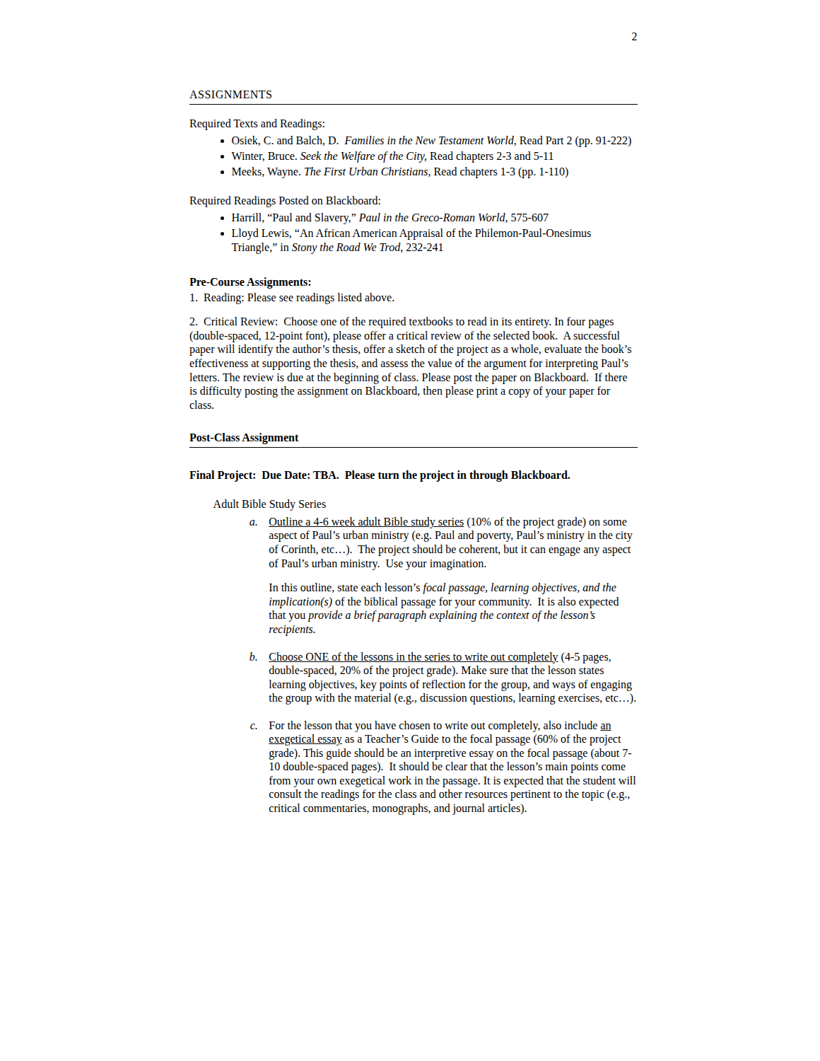2
ASSIGNMENTS
Required Texts and Readings:
Osiek, C. and Balch, D. Families in the New Testament World, Read Part 2 (pp. 91-222)
Winter, Bruce. Seek the Welfare of the City, Read chapters 2-3 and 5-11
Meeks, Wayne. The First Urban Christians, Read chapters 1-3 (pp. 1-110)
Required Readings Posted on Blackboard:
Harrill, “Paul and Slavery,” Paul in the Greco-Roman World, 575-607
Lloyd Lewis, “An African American Appraisal of the Philemon-Paul-Onesimus Triangle,” in Stony the Road We Trod, 232-241
Pre-Course Assignments:
1. Reading: Please see readings listed above.
2. Critical Review: Choose one of the required textbooks to read in its entirety. In four pages (double-spaced, 12-point font), please offer a critical review of the selected book. A successful paper will identify the author’s thesis, offer a sketch of the project as a whole, evaluate the book’s effectiveness at supporting the thesis, and assess the value of the argument for interpreting Paul’s letters. The review is due at the beginning of class. Please post the paper on Blackboard. If there is difficulty posting the assignment on Blackboard, then please print a copy of your paper for class.
Post-Class Assignment
Final Project: Due Date: TBA. Please turn the project in through Blackboard.
Adult Bible Study Series
Outline a 4-6 week adult Bible study series (10% of the project grade) on some aspect of Paul’s urban ministry (e.g. Paul and poverty, Paul’s ministry in the city of Corinth, etc…). The project should be coherent, but it can engage any aspect of Paul’s urban ministry. Use your imagination.
In this outline, state each lesson’s focal passage, learning objectives, and the implication(s) of the biblical passage for your community. It is also expected that you provide a brief paragraph explaining the context of the lesson’s recipients.
Choose ONE of the lessons in the series to write out completely (4-5 pages, double-spaced, 20% of the project grade). Make sure that the lesson states learning objectives, key points of reflection for the group, and ways of engaging the group with the material (e.g., discussion questions, learning exercises, etc…).
For the lesson that you have chosen to write out completely, also include an exegetical essay as a Teacher’s Guide to the focal passage (60% of the project grade). This guide should be an interpretive essay on the focal passage (about 7-10 double-spaced pages). It should be clear that the lesson’s main points come from your own exegetical work in the passage. It is expected that the student will consult the readings for the class and other resources pertinent to the topic (e.g., critical commentaries, monographs, and journal articles).